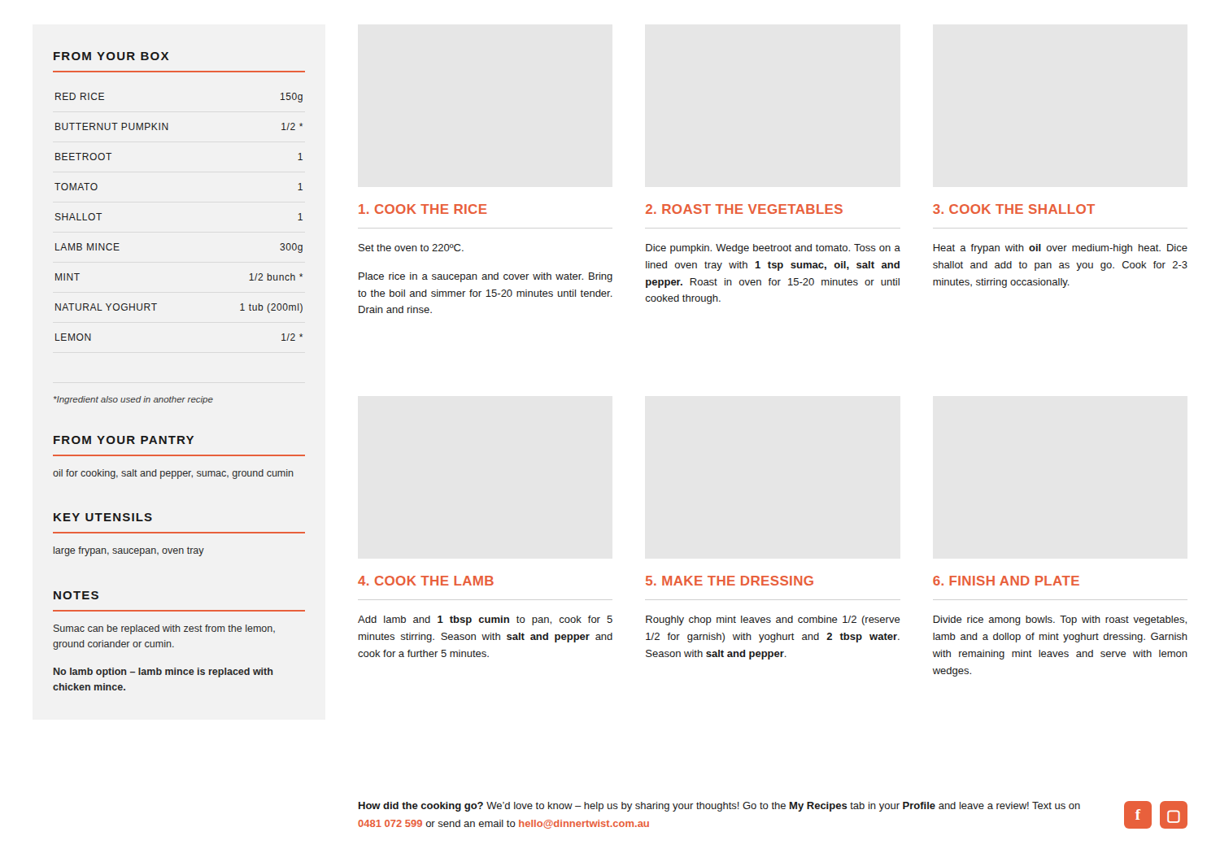FROM YOUR BOX
| RED RICE | 150g |
| BUTTERNUT PUMPKIN | 1/2 * |
| BEETROOT | 1 |
| TOMATO | 1 |
| SHALLOT | 1 |
| LAMB MINCE | 300g |
| MINT | 1/2 bunch * |
| NATURAL YOGHURT | 1 tub (200ml) |
| LEMON | 1/2 * |
*Ingredient also used in another recipe
FROM YOUR PANTRY
oil for cooking, salt and pepper, sumac, ground cumin
KEY UTENSILS
large frypan, saucepan, oven tray
NOTES
Sumac can be replaced with zest from the lemon, ground coriander or cumin.
No lamb option – lamb mince is replaced with chicken mince.
1. COOK THE RICE
Set the oven to 220ºC.
Place rice in a saucepan and cover with water. Bring to the boil and simmer for 15-20 minutes until tender. Drain and rinse.
2. ROAST THE VEGETABLES
Dice pumpkin. Wedge beetroot and tomato. Toss on a lined oven tray with 1 tsp sumac, oil, salt and pepper. Roast in oven for 15-20 minutes or until cooked through.
3. COOK THE SHALLOT
Heat a frypan with oil over medium-high heat. Dice shallot and add to pan as you go. Cook for 2-3 minutes, stirring occasionally.
4. COOK THE LAMB
Add lamb and 1 tbsp cumin to pan, cook for 5 minutes stirring. Season with salt and pepper and cook for a further 5 minutes.
5. MAKE THE DRESSING
Roughly chop mint leaves and combine 1/2 (reserve 1/2 for garnish) with yoghurt and 2 tbsp water. Season with salt and pepper.
6. FINISH AND PLATE
Divide rice among bowls. Top with roast vegetables, lamb and a dollop of mint yoghurt dressing. Garnish with remaining mint leaves and serve with lemon wedges.
How did the cooking go? We’d love to know – help us by sharing your thoughts! Go to the My Recipes tab in your Profile and leave a review! Text us on 0481 072 599 or send an email to hello@dinnertwist.com.au
f ▢